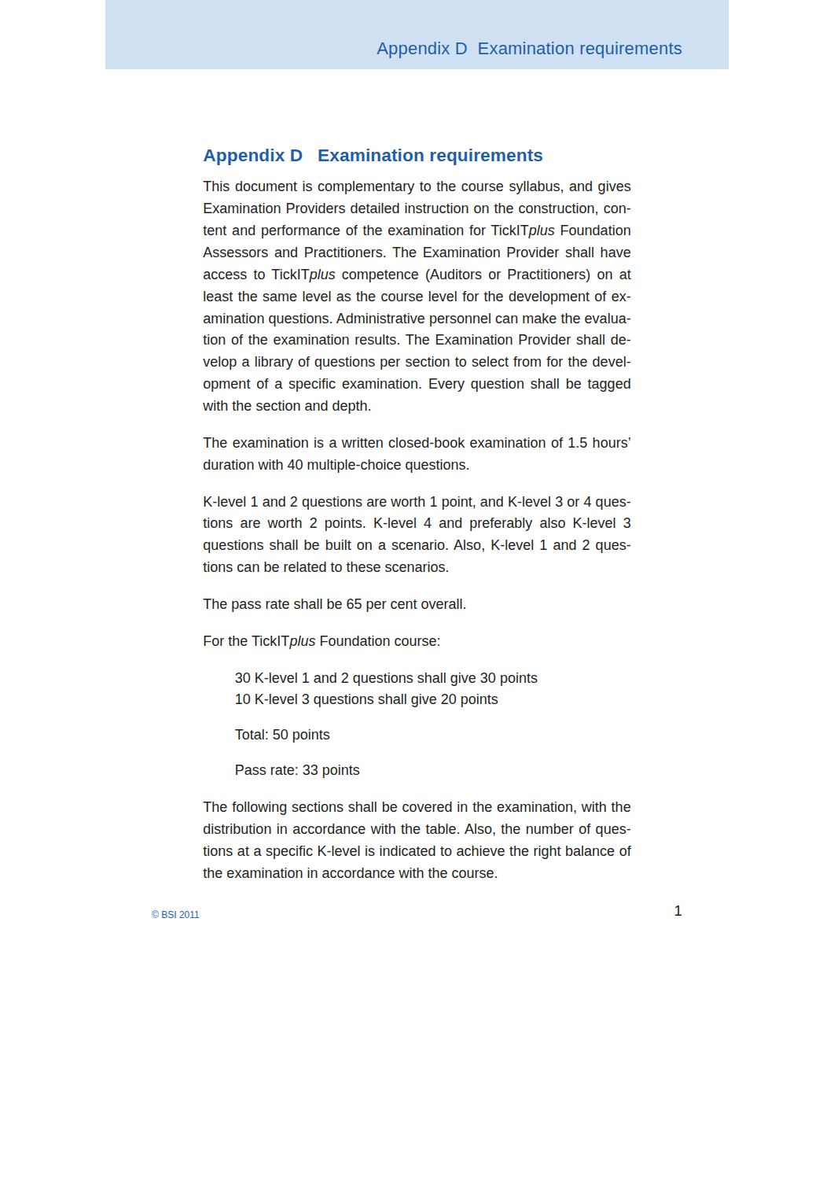Appendix D Examination requirements
Appendix D Examination requirements
This document is complementary to the course syllabus, and gives Examination Providers detailed instruction on the construction, content and performance of the examination for TickITplus Foundation Assessors and Practitioners. The Examination Provider shall have access to TickITplus competence (Auditors or Practitioners) on at least the same level as the course level for the development of examination questions. Administrative personnel can make the evaluation of the examination results. The Examination Provider shall develop a library of questions per section to select from for the development of a specific examination. Every question shall be tagged with the section and depth.
The examination is a written closed-book examination of 1.5 hours’ duration with 40 multiple-choice questions.
K-level 1 and 2 questions are worth 1 point, and K-level 3 or 4 questions are worth 2 points. K-level 4 and preferably also K-level 3 questions shall be built on a scenario. Also, K-level 1 and 2 questions can be related to these scenarios.
The pass rate shall be 65 per cent overall.
For the TickITplus Foundation course:
30 K-level 1 and 2 questions shall give 30 points 10 K-level 3 questions shall give 20 points
Total: 50 points
Pass rate: 33 points
The following sections shall be covered in the examination, with the distribution in accordance with the table. Also, the number of questions at a specific K-level is indicated to achieve the right balance of the examination in accordance with the course.
© BSI 2011
1